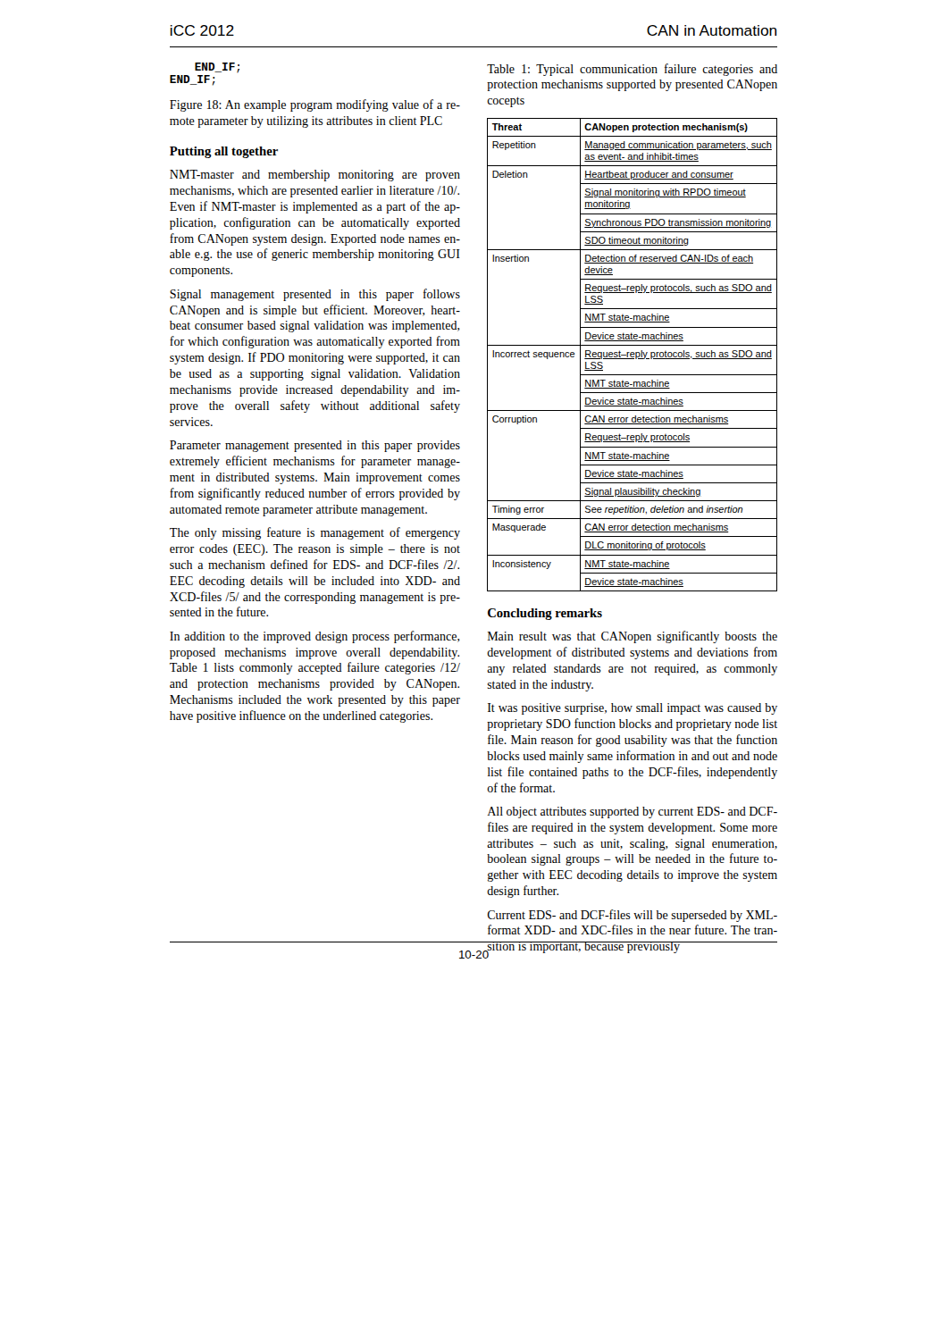iCC 2012
CAN in Automation
END_IF;
END_IF;
Figure 18: An example program modifying value of a remote parameter by utilizing its attributes in client PLC
Putting all together
NMT-master and membership monitoring are proven mechanisms, which are presented earlier in literature /10/. Even if NMT-master is implemented as a part of the application, configuration can be automatically exported from CANopen system design. Exported node names enable e.g. the use of generic membership monitoring GUI components.
Signal management presented in this paper follows CANopen and is simple but efficient. Moreover, heartbeat consumer based signal validation was implemented, for which configuration was automatically exported from system design. If PDO monitoring were supported, it can be used as a supporting signal validation. Validation mechanisms provide increased dependability and improve the overall safety without additional safety services.
Parameter management presented in this paper provides extremely efficient mechanisms for parameter management in distributed systems. Main improvement comes from significantly reduced number of errors provided by automated remote parameter attribute management.
The only missing feature is management of emergency error codes (EEC). The reason is simple – there is not such a mechanism defined for EDS- and DCF-files /2/. EEC decoding details will be included into XDD- and XCD-files /5/ and the corresponding management is presented in the future.
In addition to the improved design process performance, proposed mechanisms improve overall dependability. Table 1 lists commonly accepted failure categories /12/ and protection mechanisms provided by CANopen. Mechanisms included the work presented by this paper have positive influence on the underlined categories.
Table 1: Typical communication failure categories and protection mechanisms supported by presented CANopen cocepts
| Threat | CANopen protection mechanism(s) |
| --- | --- |
| Repetition | Managed communication parameters, such as event- and inhibit-times |
| Deletion | Heartbeat producer and consumer |
| Signal monitoring with RPDO timeout monitoring |
| Synchronous PDO transmission monitoring |
| SDO timeout monitoring |
| Insertion | Detection of reserved CAN-IDs of each device |
| Request–reply protocols, such as SDO and LSS |
| NMT state-machine |
| Device state-machines |
| Incorrect sequence | Request–reply protocols, such as SDO and LSS |
| NMT state-machine |
| Device state-machines |
| Corruption | CAN error detection mechanisms |
| Request–reply protocols |
| NMT state-machine |
| Device state-machines |
| Signal plausibility checking |
| Timing error | See repetition , deletion and insertion |
| Masquerade | CAN error detection mechanisms |
| DLC monitoring of protocols |
| Inconsistency | NMT state-machine |
| Device state-machines |
Concluding remarks
Main result was that CANopen significantly boosts the development of distributed systems and deviations from any related standards are not required, as commonly stated in the industry.
It was positive surprise, how small impact was caused by proprietary SDO function blocks and proprietary node list file. Main reason for good usability was that the function blocks used mainly same information in and out and node list file contained paths to the DCF-files, independently of the format.
All object attributes supported by current EDS- and DCF-files are required in the system development. Some more attributes – such as unit, scaling, signal enumeration, boolean signal groups – will be needed in the future together with EEC decoding details to improve the system design further.
Current EDS- and DCF-files will be superseded by XML-format XDD- and XDC-files in the near future. The transition is important, because previously
10-20